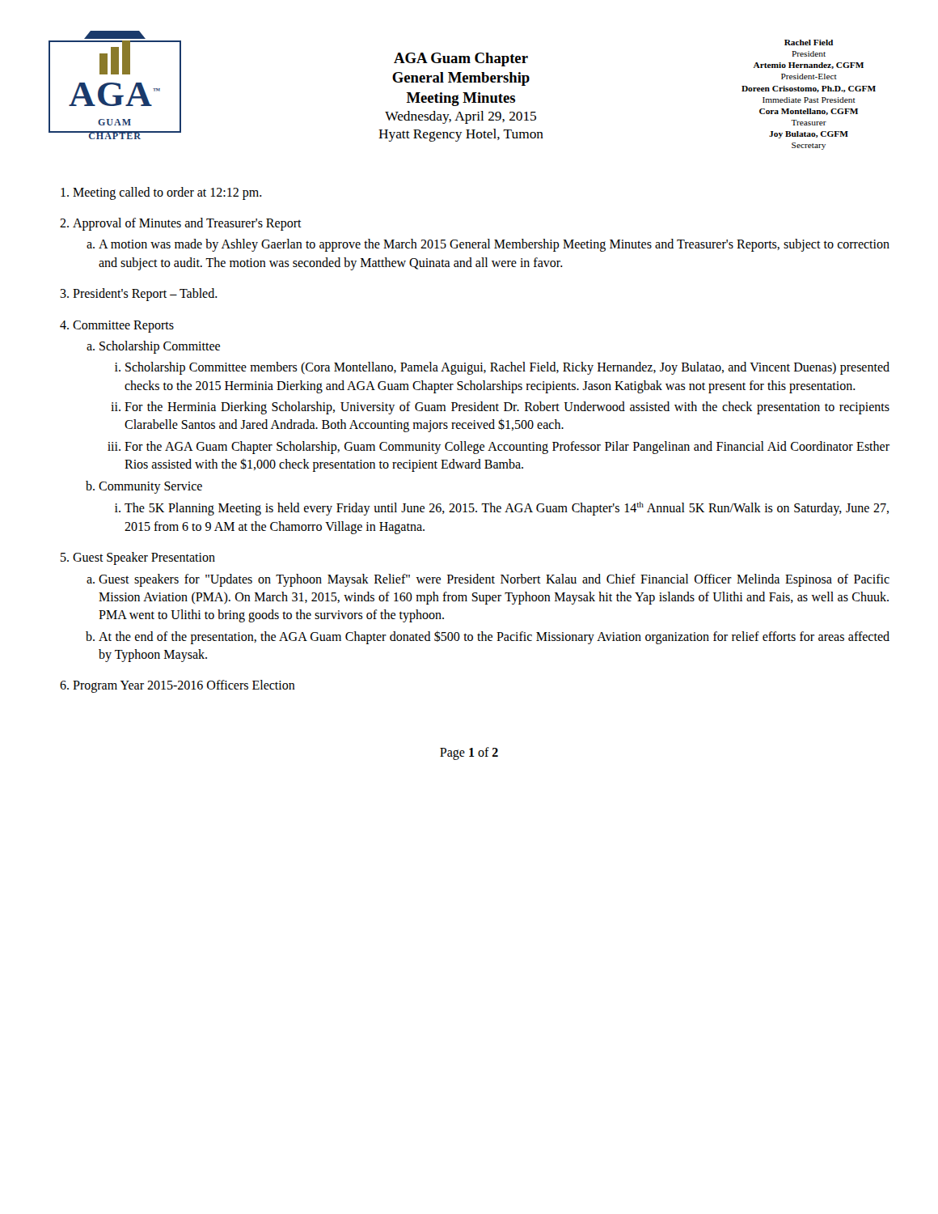AGA™
GUAM
CHAPTER
AGA Guam Chapter
General Membership
Meeting Minutes
Wednesday, April 29, 2015
Hyatt Regency Hotel, Tumon
Rachel Field
President
Artemio Hernandez, CGFM
President-Elect
Doreen Crisostomo, Ph.D., CGFM
Immediate Past President
Cora Montellano, CGFM
Treasurer
Joy Bulatao, CGFM
Secretary
Meeting called to order at 12:12 pm.
Approval of Minutes and Treasurer's Report
A motion was made by Ashley Gaerlan to approve the March 2015 General Membership Meeting Minutes and Treasurer's Reports, subject to correction and subject to audit. The motion was seconded by Matthew Quinata and all were in favor.
President's Report – Tabled.
Committee Reports
Scholarship Committee
Scholarship Committee members (Cora Montellano, Pamela Aguigui, Rachel Field, Ricky Hernandez, Joy Bulatao, and Vincent Duenas) presented checks to the 2015 Herminia Dierking and AGA Guam Chapter Scholarships recipients. Jason Katigbak was not present for this presentation.
For the Herminia Dierking Scholarship, University of Guam President Dr. Robert Underwood assisted with the check presentation to recipients Clarabelle Santos and Jared Andrada. Both Accounting majors received $1,500 each.
For the AGA Guam Chapter Scholarship, Guam Community College Accounting Professor Pilar Pangelinan and Financial Aid Coordinator Esther Rios assisted with the $1,000 check presentation to recipient Edward Bamba.
Community Service
The 5K Planning Meeting is held every Friday until June 26, 2015. The AGA Guam Chapter's 14th Annual 5K Run/Walk is on Saturday, June 27, 2015 from 6 to 9 AM at the Chamorro Village in Hagatna.
Guest Speaker Presentation
Guest speakers for "Updates on Typhoon Maysak Relief" were President Norbert Kalau and Chief Financial Officer Melinda Espinosa of Pacific Mission Aviation (PMA). On March 31, 2015, winds of 160 mph from Super Typhoon Maysak hit the Yap islands of Ulithi and Fais, as well as Chuuk. PMA went to Ulithi to bring goods to the survivors of the typhoon.
At the end of the presentation, the AGA Guam Chapter donated $500 to the Pacific Missionary Aviation organization for relief efforts for areas affected by Typhoon Maysak.
Program Year 2015-2016 Officers Election
Page 1 of 2